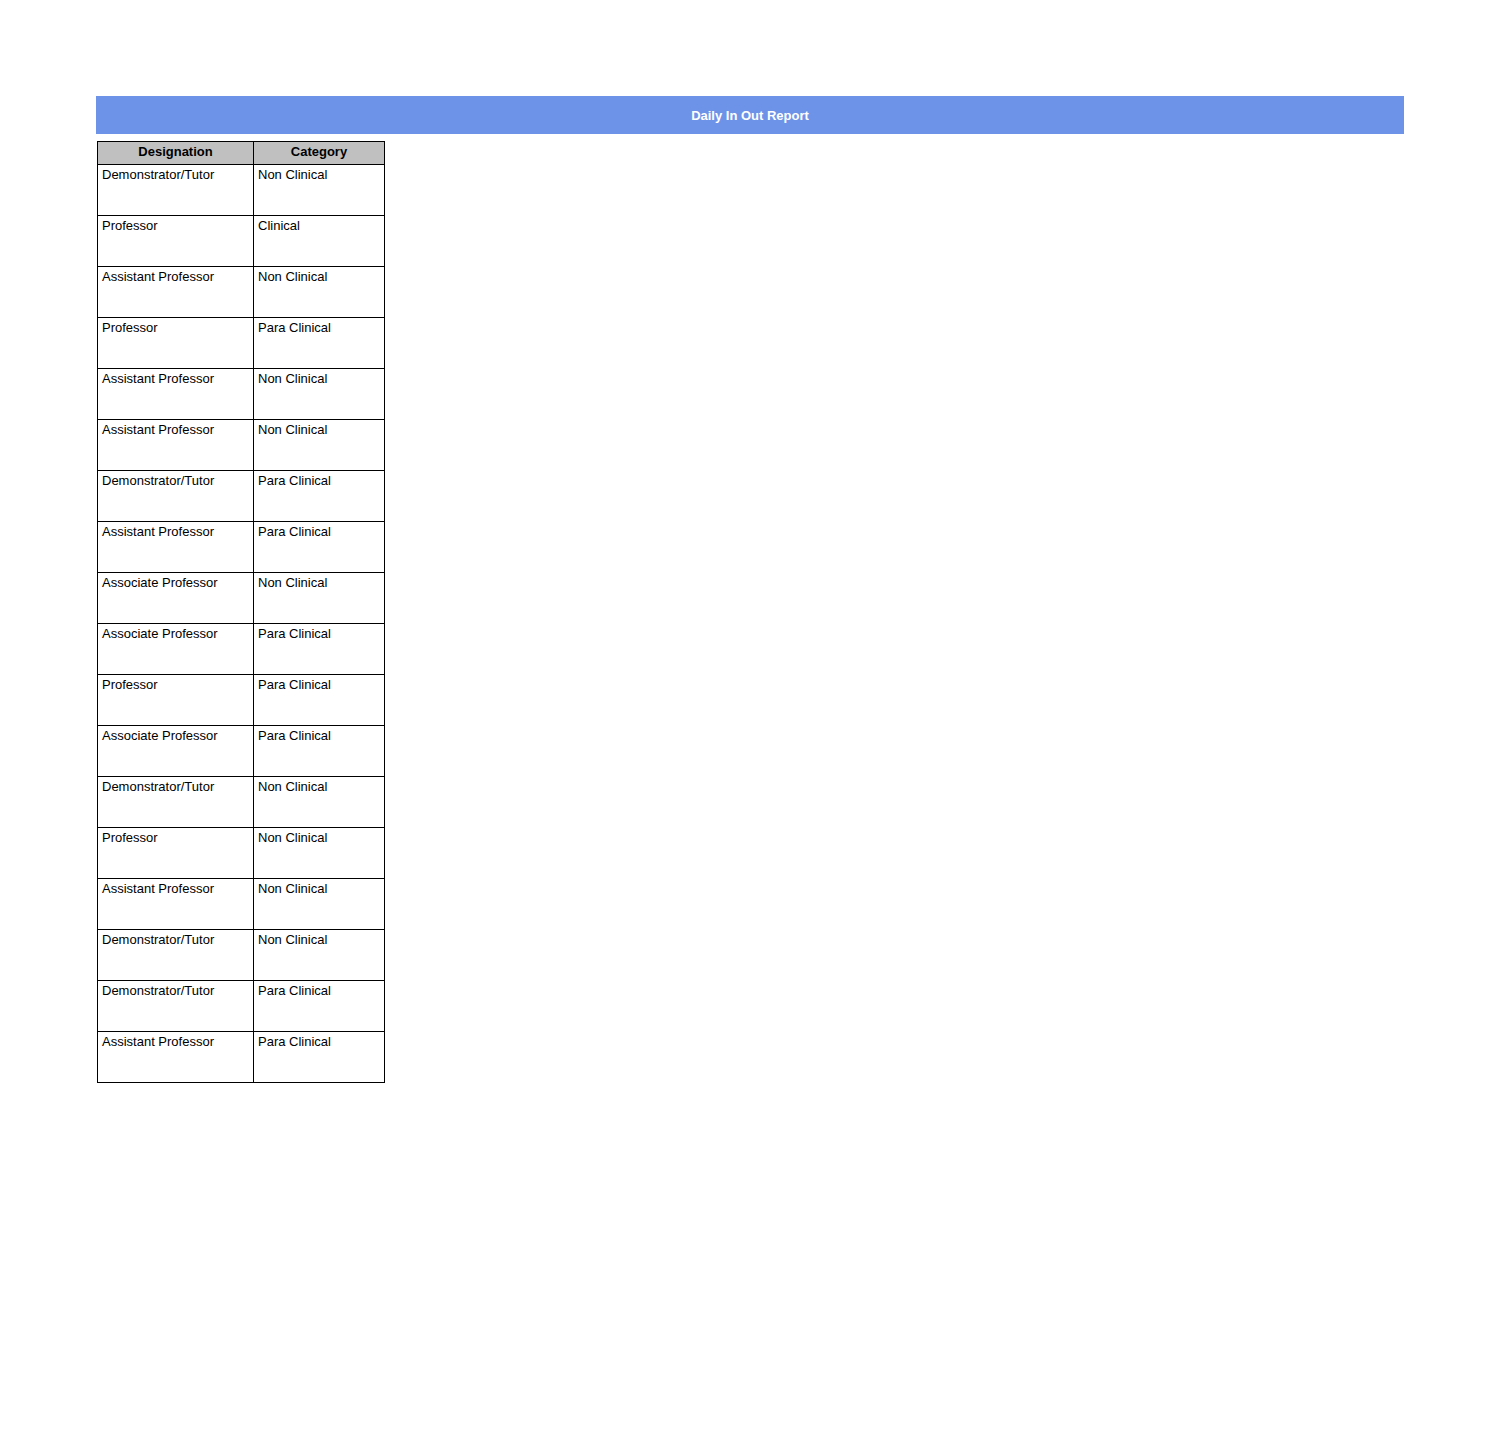Daily In Out Report
| Designation | Category |
| --- | --- |
| Demonstrator/Tutor | Non Clinical |
| Professor | Clinical |
| Assistant Professor | Non Clinical |
| Professor | Para Clinical |
| Assistant Professor | Non Clinical |
| Assistant Professor | Non Clinical |
| Demonstrator/Tutor | Para Clinical |
| Assistant Professor | Para Clinical |
| Associate Professor | Non Clinical |
| Associate Professor | Para Clinical |
| Professor | Para Clinical |
| Associate Professor | Para Clinical |
| Demonstrator/Tutor | Non Clinical |
| Professor | Non Clinical |
| Assistant Professor | Non Clinical |
| Demonstrator/Tutor | Non Clinical |
| Demonstrator/Tutor | Para Clinical |
| Assistant Professor | Para Clinical |